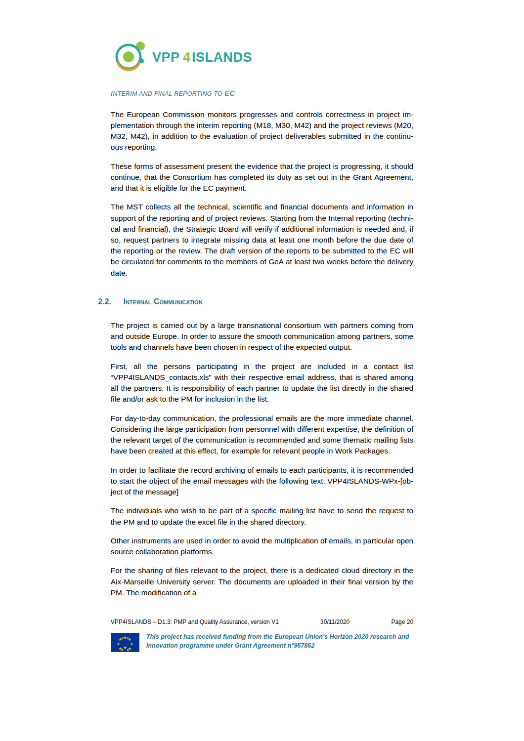VPP 4 ISLANDS
INTERIM AND FINAL REPORTING TO EC
The European Commission monitors progresses and controls correctness in project implementation through the interim reporting (M18, M30, M42) and the project reviews (M20, M32, M42), in addition to the evaluation of project deliverables submitted in the continuous reporting.
These forms of assessment present the evidence that the project is progressing, it should continue, that the Consortium has completed its duty as set out in the Grant Agreement, and that it is eligible for the EC payment.
The MST collects all the technical, scientific and financial documents and information in support of the reporting and of project reviews. Starting from the Internal reporting (technical and financial), the Strategic Board will verify if additional information is needed and, if so, request partners to integrate missing data at least one month before the due date of the reporting or the review. The draft version of the reports to be submitted to the EC will be circulated for comments to the members of GeA at least two weeks before the delivery date.
2.2. Internal Communication
The project is carried out by a large transnational consortium with partners coming from and outside Europe. In order to assure the smooth communication among partners, some tools and channels have been chosen in respect of the expected output.
First, all the persons participating in the project are included in a contact list “VPP4ISLANDS_contacts.xls” with their respective email address, that is shared among all the partners. It is responsibility of each partner to update the list directly in the shared file and/or ask to the PM for inclusion in the list.
For day-to-day communication, the professional emails are the more immediate channel. Considering the large participation from personnel with different expertise, the definition of the relevant target of the communication is recommended and some thematic mailing lists have been created at this effect, for example for relevant people in Work Packages.
In order to facilitate the record archiving of emails to each participants, it is recommended to start the object of the email messages with the following text: VPP4ISLANDS-WPx-[object of the message]
The individuals who wish to be part of a specific mailing list have to send the request to the PM and to update the excel file in the shared directory.
Other instruments are used in order to avoid the multiplication of emails, in particular open source collaboration platforms.
For the sharing of files relevant to the project, there is a dedicated cloud directory in the Aix-Marseille University server. The documents are uploaded in their final version by the PM. The modification of a
VPP4ISLANDS – D1.3: PMP and Quality Assurance, version V1 30/11/2020 Page 20
This project has received funding from the European Union's Horizon 2020 research and innovation programme under Grant Agreement n°957852